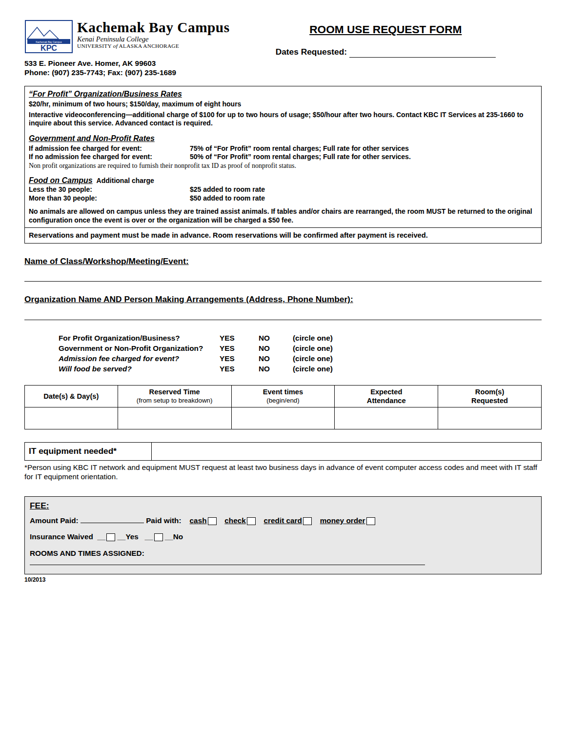KPC Kachemak Bay Campus
Kachemak Bay Campus
Kenai Peninsula College
UNIVERSITY of ALASKA ANCHORAGE
ROOM USE REQUEST FORM
Dates Requested:
533 E. Pioneer Ave. Homer, AK 99603
Phone: (907) 235-7743; Fax: (907) 235-1689
“For Profit” Organization/Business Rates
$20/hr, minimum of two hours; $150/day, maximum of eight hours
Interactive videoconferencing—additional charge of $100 for up to two hours of usage; $50/hour after two hours. Contact KBC IT Services at 235-1660 to inquire about this service. Advanced contact is required.
Government and Non-Profit Rates
If admission fee charged for event: 75% of “For Profit” room rental charges; Full rate for other services
If no admission fee charged for event: 50% of “For Profit” room rental charges; Full rate for other services.
Non profit organizations are required to furnish their nonprofit tax ID as proof of nonprofit status.
Food on Campus Additional charge
Less the 30 people:$25 added to room rate
More than 30 people:$50 added to room rate
No animals are allowed on campus unless they are trained assist animals. If tables and/or chairs are rearranged, the room MUST be returned to the original configuration once the event is over or the organization will be charged a $50 fee.
Reservations and payment must be made in advance. Room reservations will be confirmed after payment is received.
Name of Class/Workshop/Meeting/Event:
Organization Name AND Person Making Arrangements (Address, Phone Number):
| For Profit Organization/Business? | YES | NO | (circle one) |
| Government or Non-Profit Organization? | YES | NO | (circle one) |
| Admission fee charged for event? | YES | NO | (circle one) |
| Will food be served? | YES | NO | (circle one) |
| Date(s) & Day(s) | Reserved Time (from setup to breakdown) | Event times (begin/end) | Expected Attendance | Room(s) Requested |
| --- | --- | --- | --- | --- |
| IT equipment needed* | |
*Person using KBC IT network and equipment MUST request at least two business days in advance of event computer access codes and meet with IT staff for IT equipment orientation.
FEE:
Amount Paid: Paid with: cash check credit card money order
Insurance Waived __ __Yes __ __No
ROOMS AND TIMES ASSIGNED:
10/2013